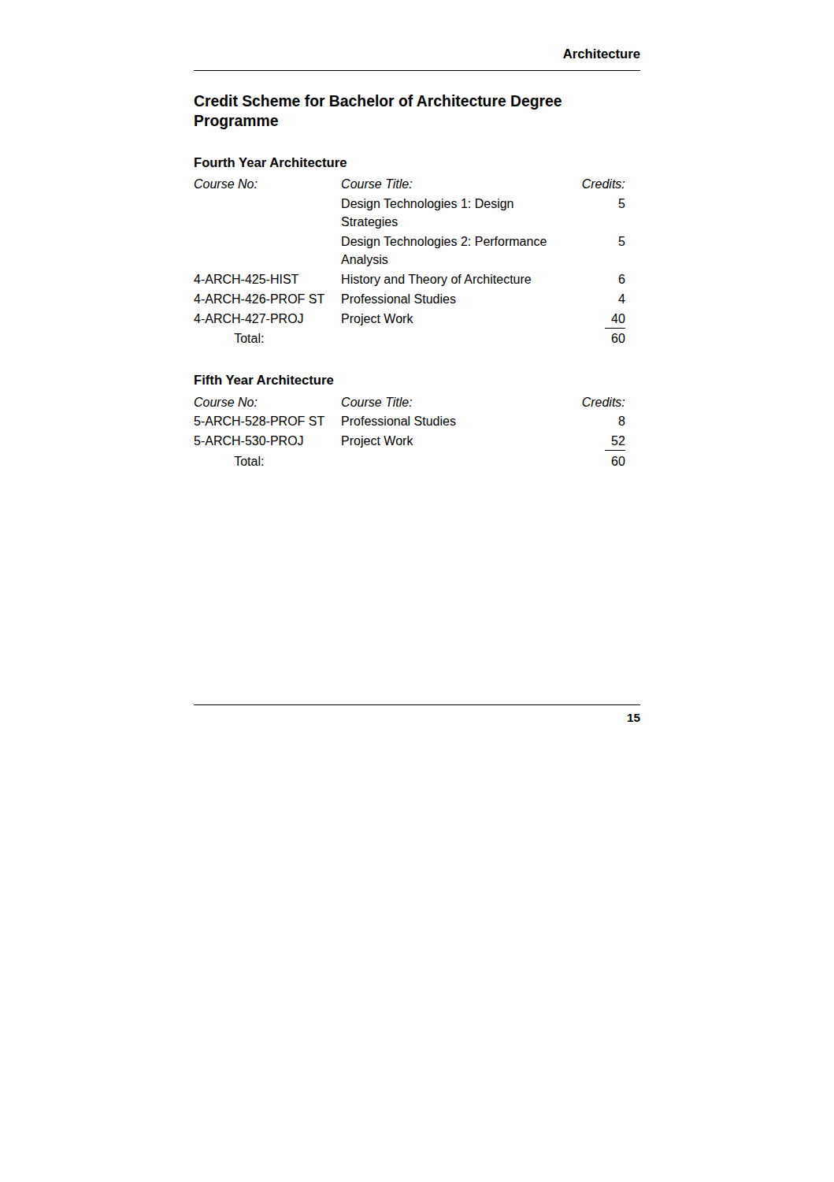Architecture
Credit Scheme for Bachelor of Architecture Degree Programme
Fourth Year Architecture
| Course No: | Course Title: | Credits: |
| | Design Technologies 1: Design Strategies | 5 |
| | Design Technologies 2: Performance Analysis | 5 |
| 4-ARCH-425-HIST | History and Theory of Architecture | 6 |
| 4-ARCH-426-PROF ST | Professional Studies | 4 |
| 4-ARCH-427-PROJ | Project Work | 40 |
| Total: | | 60 |
Fifth Year Architecture
| Course No: | Course Title: | Credits: |
| 5-ARCH-528-PROF ST | Professional Studies | 8 |
| 5-ARCH-530-PROJ | Project Work | 52 |
| Total: | | 60 |
15